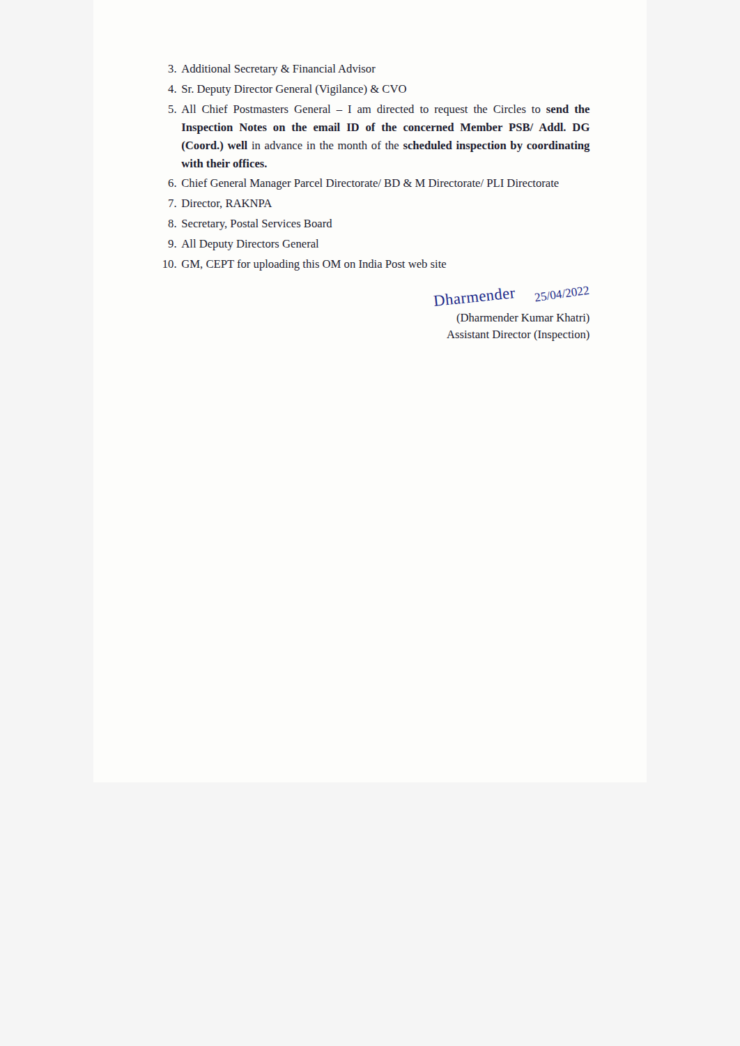3. Additional Secretary & Financial Advisor
4. Sr. Deputy Director General (Vigilance) & CVO
5. All Chief Postmasters General – I am directed to request the Circles to send the Inspection Notes on the email ID of the concerned Member PSB/ Addl. DG (Coord.) well in advance in the month of the scheduled inspection by coordinating with their offices.
6. Chief General Manager Parcel Directorate/ BD & M Directorate/ PLI Directorate
7. Director, RAKNPA
8. Secretary, Postal Services Board
9. All Deputy Directors General
10. GM, CEPT for uploading this OM on India Post web site
Dharmender 25/04/2022 (Dharmender Kumar Khatri) Assistant Director (Inspection)